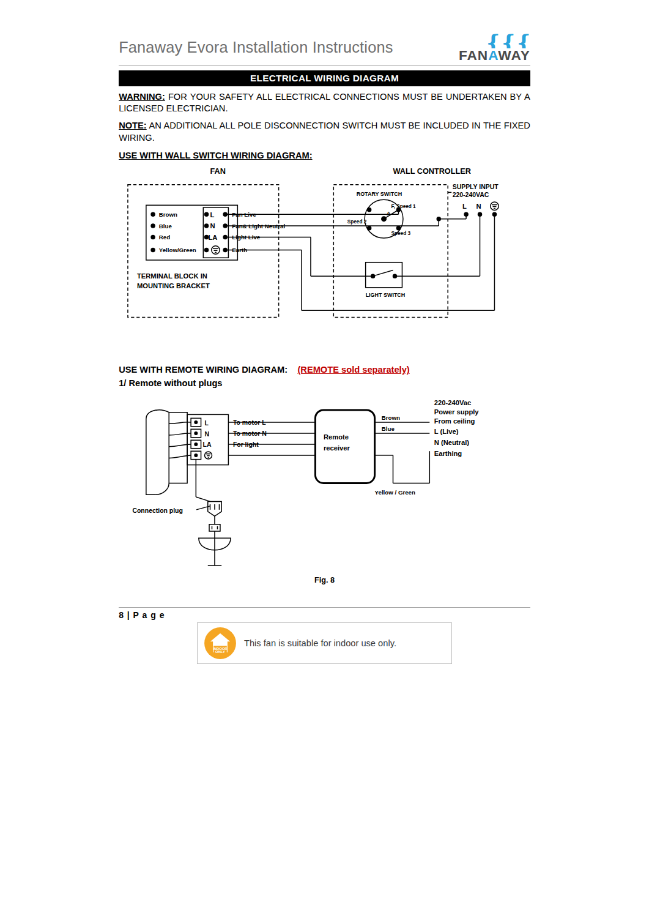Fanaway Evora Installation Instructions
❴❴❴ FANAWAY
ELECTRICAL WIRING DIAGRAM
WARNING: FOR YOUR SAFETY ALL ELECTRICAL CONNECTIONS MUST BE UNDERTAKEN BY A LICENSED ELECTRICIAN.
NOTE: AN ADDITIONAL ALL POLE DISCONNECTION SWITCH MUST BE INCLUDED IN THE FIXED WIRING.
USE WITH WALL SWITCH WIRING DIAGRAM:
FAN WALL CONTROLLER SUPPLY INPUT 220-240VAC Brown Blue Red Yellow/Green L N LA Fan Live Fan& Light Neutral Light Live Earth TERMINAL BLOCK IN MOUNTING BRACKET ROTARY SWITCH F, Speed 1 Speed 2 Speed 3 A LIGHT SWITCH L N
USE WITH REMOTE WIRING DIAGRAM: (REMOTE sold separately)
1/ Remote without plugs
220-240Vac Power supply From ceiling L (Live) N (Neutral) Earthing L N LA To motor L To motor N For light Remote receiver Brown Blue Yellow / Green Connection plug
Fig. 8
8 | P a g e
INDOOR ONLY
This fan is suitable for indoor use only.